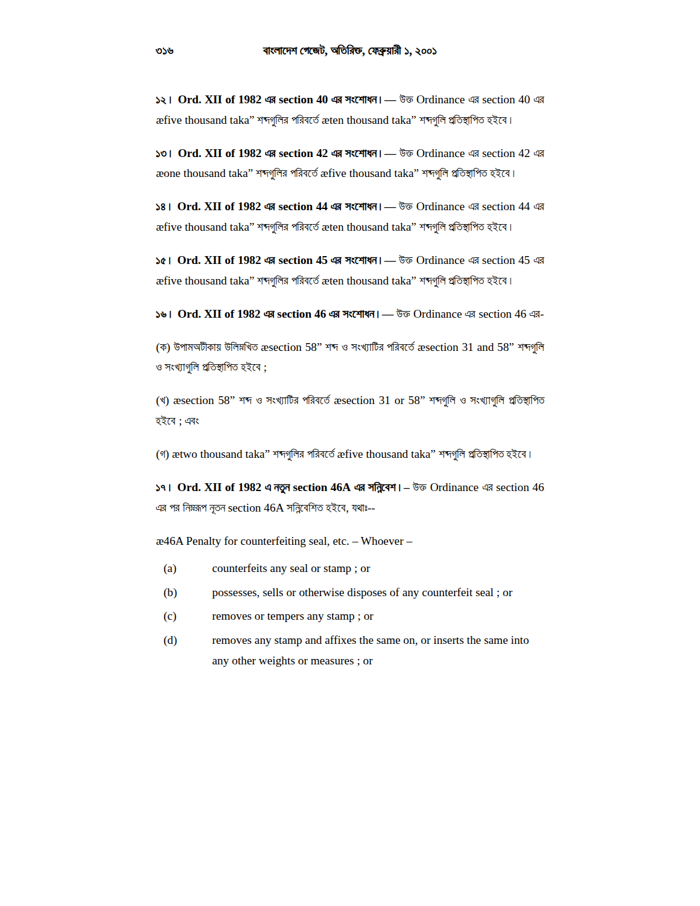৩১৬
বাংলাদেশ গেজেট, অতিরিক্ত, ফেব্রুয়ারী ১, ২০০১
১২। Ord. XII of 1982 এর section 40 এর সংশোধন।— উক্ত Ordinance এর section 40 এর æfive thousand taka” শব্দগুলির পরিবর্তে æten thousand taka” শব্দগুলি প্রতিস্থাপিত হইবে।
১৩। Ord. XII of 1982 এর section 42 এর সংশোধন।— উক্ত Ordinance এর section 42 এর æone thousand taka” শব্দগুলির পরিবর্তে æfive thousand taka” শব্দগুলি প্রতিস্থাপিত হইবে।
১৪। Ord. XII of 1982 এর section 44 এর সংশোধন।— উক্ত Ordinance এর section 44 এর æfive thousand taka” শব্দগুলির পরিবর্তে æten thousand taka” শব্দগুলি প্রতিস্থাপিত হইবে।
১৫। Ord. XII of 1982 এর section 45 এর সংশোধন।— উক্ত Ordinance এর section 45 এর æfive thousand taka” শব্দগুলির পরিবর্তে æten thousand taka” শব্দগুলি প্রতিস্থাপিত হইবে।
১৬। Ord. XII of 1982 এর section 46 এর সংশোধন।— উক্ত Ordinance এর section 46 এর-
(ক) উপামঅটীকায় উলিম্নখিত æsection 58” শব্দ ও সংখ্যাটির পরিবর্তে æsection 31 and 58” শব্দগুলি ও সংখ্যাগুলি প্রতিস্থাপিত হইবে ;
(খ) æsection 58” শব্দ ও সংখ্যাটির পরিবর্তে æsection 31 or 58” শব্দগুলি ও সংখ্যাগুলি প্রতিস্থাপিত হইবে ; এবং
(গ) ætwo thousand taka” শব্দগুলির পরিবর্তে æfive thousand taka” শব্দগুলি প্রতিস্থাপিত হইবে।
১৭। Ord. XII of 1982 এ নতুন section 46A এর সন্নিবেশ।– উক্ত Ordinance এর section 46 এর পর নিম্নরূপ নূতন section 46A সন্নিবেশিত হইবে, যথাঃ--
æ46A Penalty for counterfeiting seal, etc. – Whoever –
(a) counterfeits any seal or stamp ; or
(b) possesses, sells or otherwise disposes of any counterfeit seal ; or
(c) removes or tempers any stamp ; or
(d) removes any stamp and affixes the same on, or inserts the same into any other weights or measures ; or